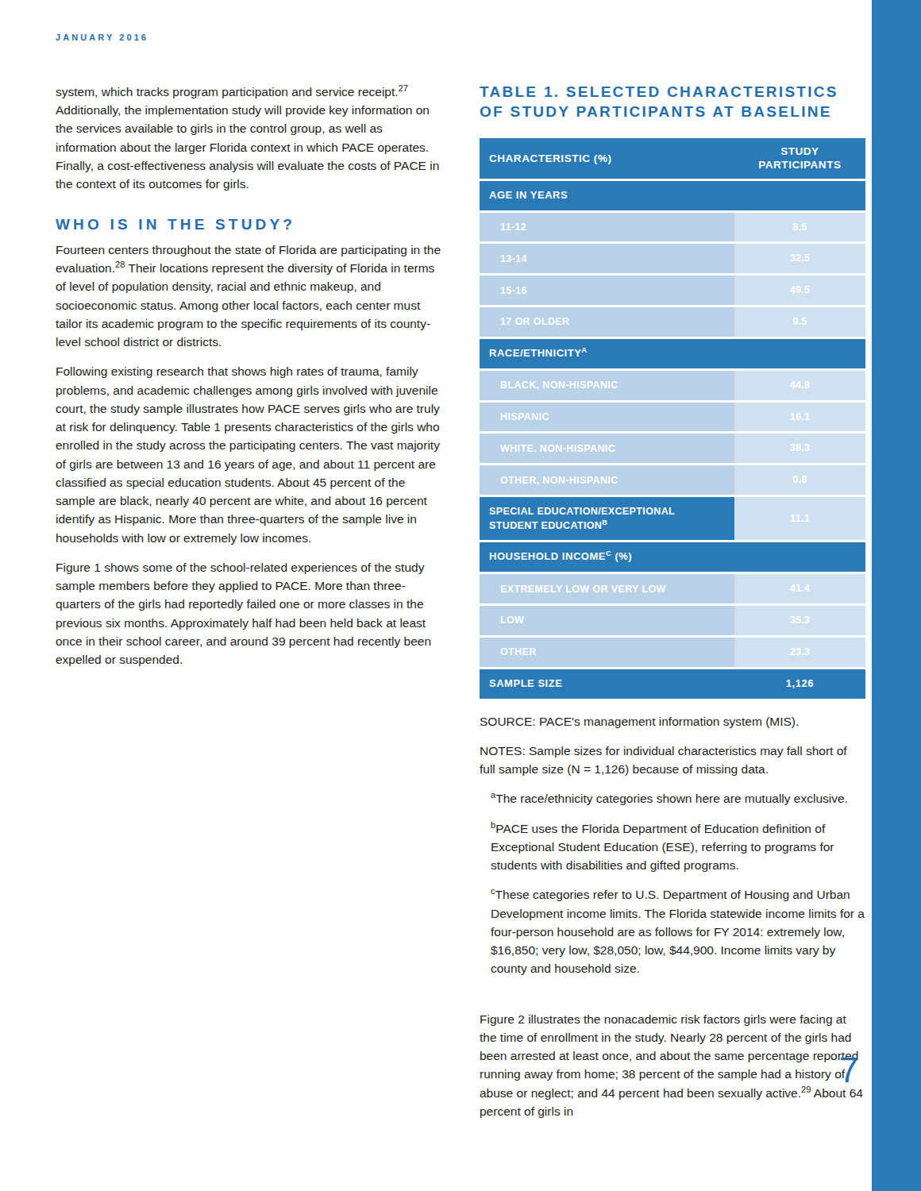7
January 2016
system, which tracks program participation and service receipt.27 Additionally, the implementation study will provide key information on the services available to girls in the control group, as well as information about the larger Florida context in which PACE operates. Finally, a cost-effectiveness analysis will evaluate the costs of PACE in the context of its outcomes for girls.
Who is in the study?
Fourteen centers throughout the state of Florida are participating in the evaluation.28 Their locations represent the diversity of Florida in terms of level of population density, racial and ethnic makeup, and socioeconomic status. Among other local factors, each center must tailor its academic program to the specific requirements of its county-level school district or districts.
Following existing research that shows high rates of trauma, family problems, and academic challenges among girls involved with juvenile court, the study sample illustrates how PACE serves girls who are truly at risk for delinquency. Table 1 presents characteristics of the girls who enrolled in the study across the participating centers. The vast majority of girls are between 13 and 16 years of age, and about 11 percent are classified as special education students. About 45 percent of the sample are black, nearly 40 percent are white, and about 16 percent identify as Hispanic. More than three-quarters of the sample live in households with low or extremely low incomes.
Figure 1 shows some of the school-related experiences of the study sample members before they applied to PACE. More than three-quarters of the girls had reportedly failed one or more classes in the previous six months. Approximately half had been held back at least once in their school career, and around 39 percent had recently been expelled or suspended.
Table 1. Selected Characteristics of Study Participants at Baseline
| Characteristic (%) | Study Participants |
| --- | --- |
| Age in Years |
| 11-12 | 8.5 |
| 13-14 | 32.5 |
| 15-16 | 49.5 |
| 17 or older | 9.5 |
| Race/Ethnicity a |
| Black, non-Hispanic | 44.8 |
| Hispanic | 16.1 |
| White. non-Hispanic | 38.3 |
| Other, non-Hispanic | 0.8 |
| Special Education/Exceptional Student Education b | 11.1 |
| Household Income c (%) |
| Extremely low or very low | 41.4 |
| Low | 35.3 |
| Other | 23.3 |
| Sample Size | 1,126 |
SOURCE: PACE's management information system (MIS).
NOTES: Sample sizes for individual characteristics may fall short of full sample size (N = 1,126) because of missing data.
aThe race/ethnicity categories shown here are mutually exclusive.
bPACE uses the Florida Department of Education definition of Exceptional Student Education (ESE), referring to programs for students with disabilities and gifted programs.
cThese categories refer to U.S. Department of Housing and Urban Development income limits. The Florida statewide income limits for a four-person household are as follows for FY 2014: extremely low, $16,850; very low, $28,050; low, $44,900. Income limits vary by county and household size.
Figure 2 illustrates the nonacademic risk factors girls were facing at the time of enrollment in the study. Nearly 28 percent of the girls had been arrested at least once, and about the same percentage reported running away from home; 38 percent of the sample had a history of abuse or neglect; and 44 percent had been sexually active.29 About 64 percent of girls in